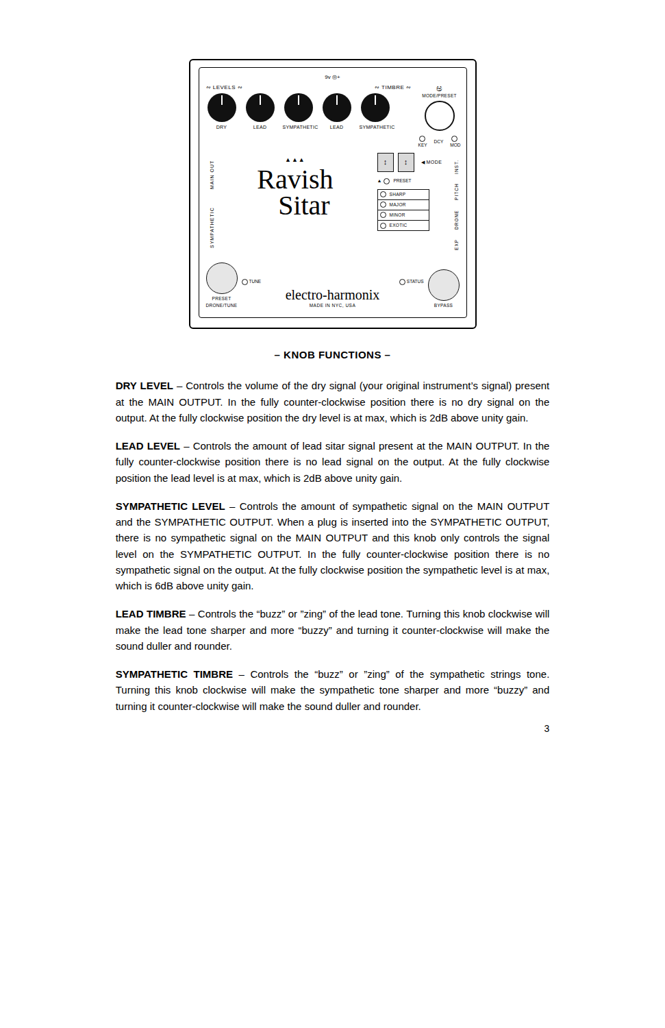9v ◎+
∾ LEVELS ∾ ∾ TIMBRE ∾
DRY
LEAD
SYMPATHETIC
LEAD
SYMPATHETIC
ಅ
MODE/PRESET
KEY DCY MOD
SYMPATHETIC MAIN OUT
▲▲▲
RavishSitar
↕
↕
◀ MODE
▲ PRESET
SHARP
MAJOR
MINOR
EXOTIC
EXP DRONE PITCH INST.
PRESET
DRONE/TUNE
TUNE STATUS
electro-harmonix
MADE IN NYC, USA
BYPASS
– KNOB FUNCTIONS –
DRY LEVEL – Controls the volume of the dry signal (your original instrument’s signal) present at the MAIN OUTPUT. In the fully counter-clockwise position there is no dry signal on the output. At the fully clockwise position the dry level is at max, which is 2dB above unity gain.
LEAD LEVEL – Controls the amount of lead sitar signal present at the MAIN OUTPUT. In the fully counter-clockwise position there is no lead signal on the output. At the fully clockwise position the lead level is at max, which is 2dB above unity gain.
SYMPATHETIC LEVEL – Controls the amount of sympathetic signal on the MAIN OUTPUT and the SYMPATHETIC OUTPUT. When a plug is inserted into the SYMPATHETIC OUTPUT, there is no sympathetic signal on the MAIN OUTPUT and this knob only controls the signal level on the SYMPATHETIC OUTPUT. In the fully counter-clockwise position there is no sympathetic signal on the output. At the fully clockwise position the sympathetic level is at max, which is 6dB above unity gain.
LEAD TIMBRE – Controls the “buzz” or ”zing” of the lead tone. Turning this knob clockwise will make the lead tone sharper and more “buzzy” and turning it counter-clockwise will make the sound duller and rounder.
SYMPATHETIC TIMBRE – Controls the “buzz” or ”zing” of the sympathetic strings tone. Turning this knob clockwise will make the sympathetic tone sharper and more “buzzy” and turning it counter-clockwise will make the sound duller and rounder.
3